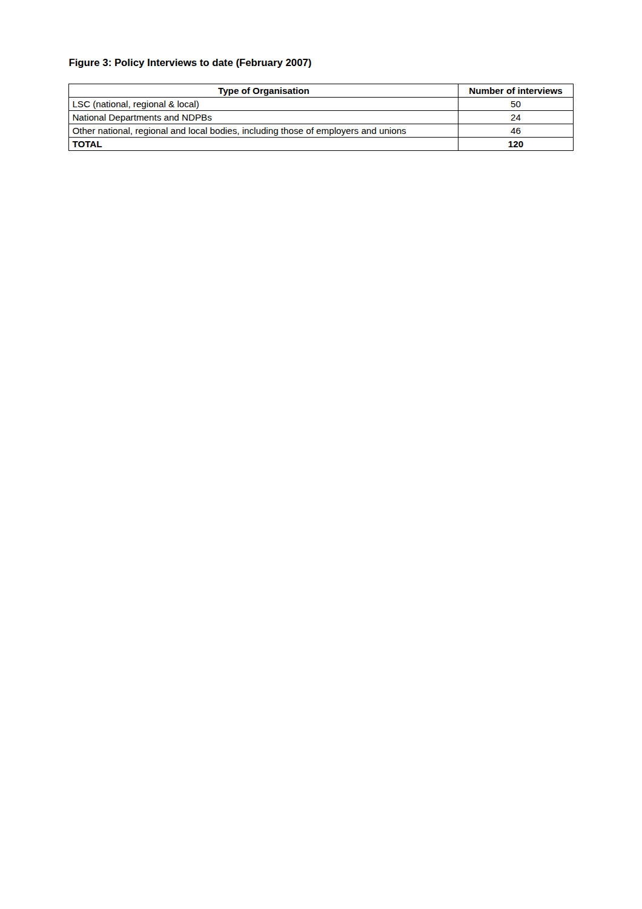Figure 3: Policy Interviews to date (February 2007)
| Type of Organisation | Number of interviews |
| --- | --- |
| LSC (national, regional & local) | 50 |
| National Departments and NDPBs | 24 |
| Other national, regional and local bodies, including those of employers and unions | 46 |
| TOTAL | 120 |